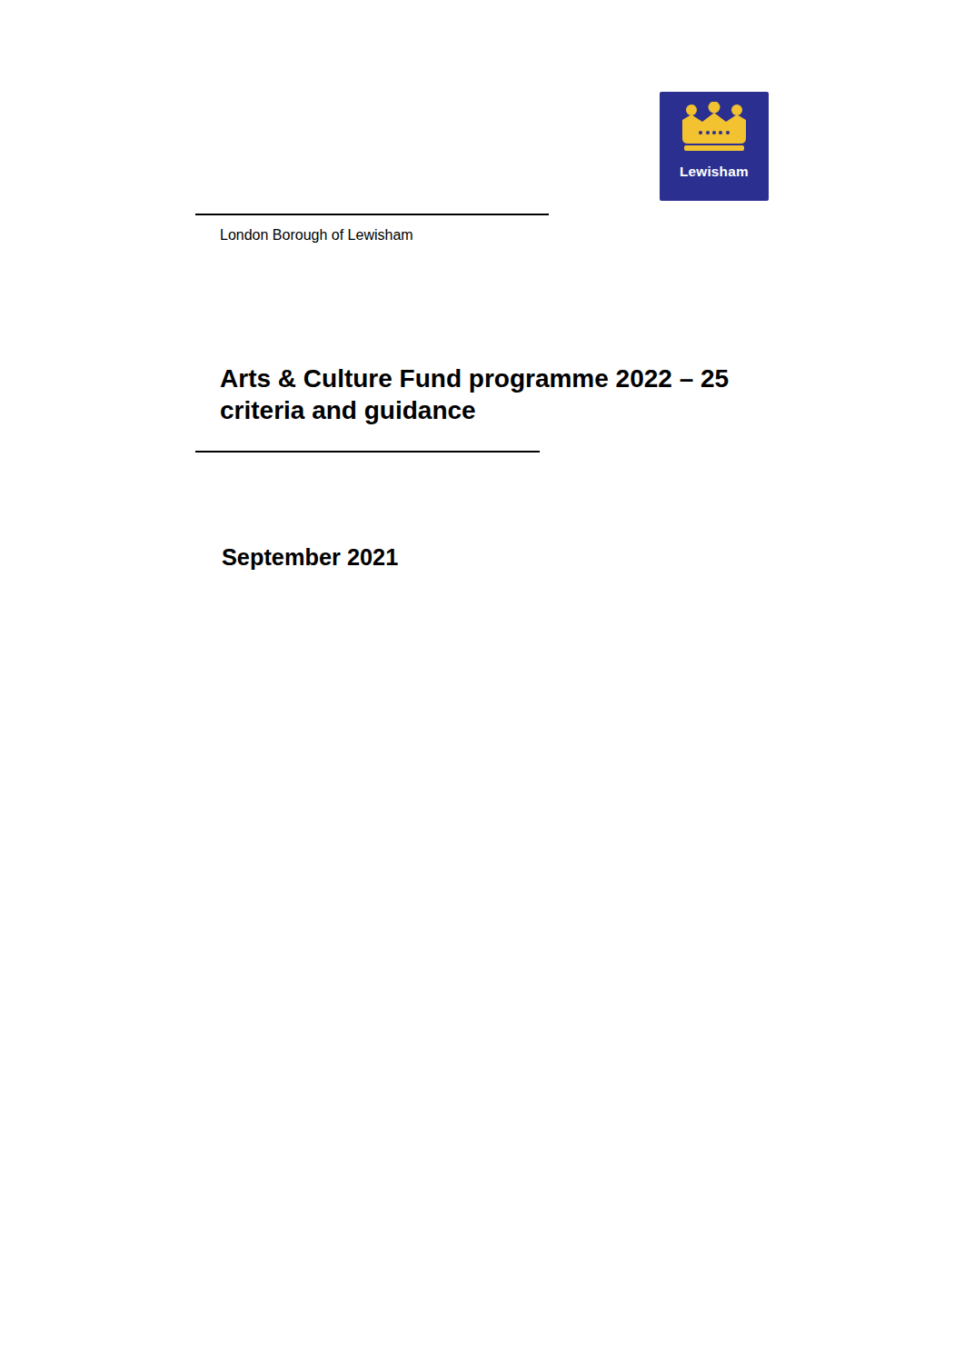Lewisham
London Borough of Lewisham
Arts & Culture Fund programme 2022 – 25 criteria and guidance
September 2021